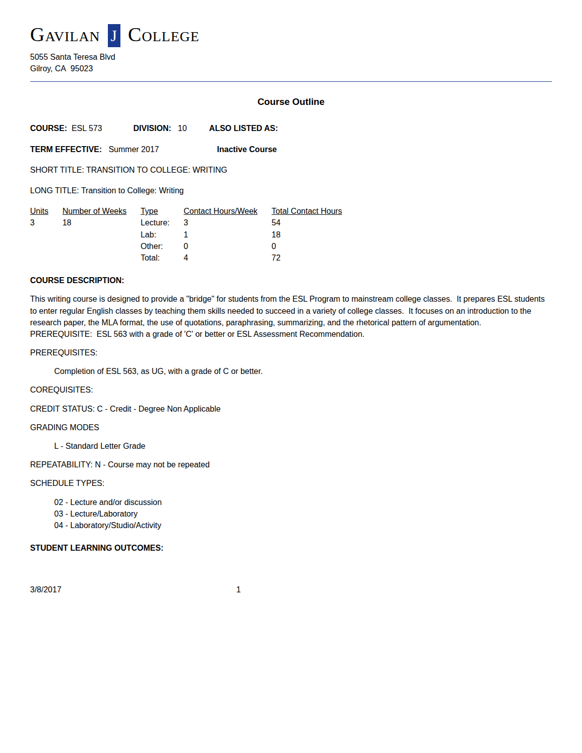Gavilan J College
5055 Santa Teresa Blvd
Gilroy, CA 95023
Course Outline
COURSE: ESL 573 DIVISION: 10 ALSO LISTED AS:
TERM EFFECTIVE: Summer 2017 Inactive Course
SHORT TITLE: TRANSITION TO COLLEGE: WRITING
LONG TITLE: Transition to College: Writing
| Units | Number of Weeks | Type | Contact Hours/Week | Total Contact Hours |
| --- | --- | --- | --- | --- |
| 3 | 18 | Lecture: | 3 | 54 |
| | | Lab: | 1 | 18 |
| | | Other: | 0 | 0 |
| | | Total: | 4 | 72 |
COURSE DESCRIPTION:
This writing course is designed to provide a "bridge" for students from the ESL Program to mainstream college classes. It prepares ESL students to enter regular English classes by teaching them skills needed to succeed in a variety of college classes. It focuses on an introduction to the research paper, the MLA format, the use of quotations, paraphrasing, summarizing, and the rhetorical pattern of argumentation.
PREREQUISITE: ESL 563 with a grade of 'C' or better or ESL Assessment Recommendation.
PREREQUISITES:
Completion of ESL 563, as UG, with a grade of C or better.
COREQUISITES:
CREDIT STATUS: C - Credit - Degree Non Applicable
GRADING MODES
L - Standard Letter Grade
REPEATABILITY: N - Course may not be repeated
SCHEDULE TYPES:
02 - Lecture and/or discussion
03 - Lecture/Laboratory
04 - Laboratory/Studio/Activity
STUDENT LEARNING OUTCOMES:
3/8/2017 1